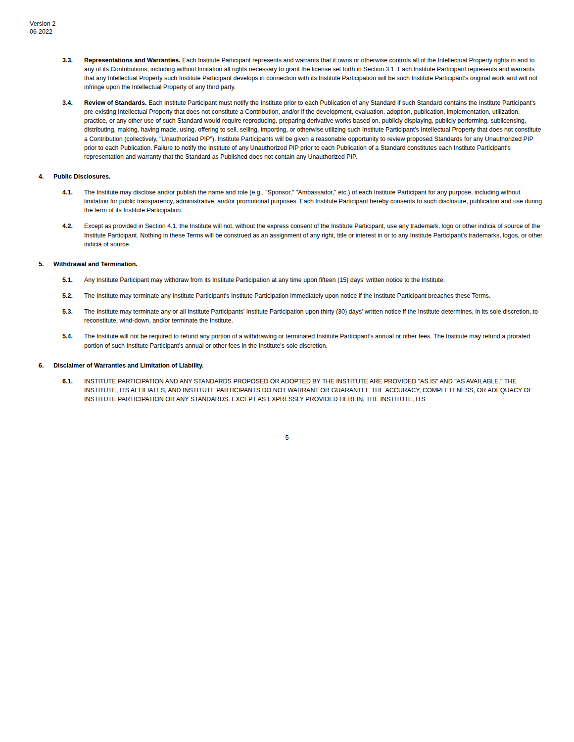Version 2
06-2022
3.3.
Representations and Warranties. Each Institute Participant represents and warrants that it owns or otherwise controls all of the Intellectual Property rights in and to any of its Contributions, including without limitation all rights necessary to grant the license set forth in Section 3.1. Each Institute Participant represents and warrants that any Intellectual Property such Institute Participant develops in connection with its Institute Participation will be such Institute Participant's original work and will not infringe upon the Intellectual Property of any third party.
3.4.
Review of Standards. Each Institute Participant must notify the Institute prior to each Publication of any Standard if such Standard contains the Institute Participant's pre-existing Intellectual Property that does not constitute a Contribution, and/or if the development, evaluation, adoption, publication, implementation, utilization, practice, or any other use of such Standard would require reproducing, preparing derivative works based on, publicly displaying, publicly performing, sublicensing, distributing, making, having made, using, offering to sell, selling, importing, or otherwise utilizing such Institute Participant's Intellectual Property that does not constitute a Contribution (collectively, "Unauthorized PIP"). Institute Participants will be given a reasonable opportunity to review proposed Standards for any Unauthorized PIP prior to each Publication. Failure to notify the Institute of any Unauthorized PIP prior to each Publication of a Standard constitutes each Institute Participant's representation and warranty that the Standard as Published does not contain any Unauthorized PIP.
4.
Public Disclosures.
4.1.
The Institute may disclose and/or publish the name and role (e.g., "Sponsor," "Ambassador," etc.) of each Institute Participant for any purpose, including without limitation for public transparency, administrative, and/or promotional purposes. Each Institute Participant hereby consents to such disclosure, publication and use during the term of its Institute Participation.
4.2.
Except as provided in Section 4.1, the Institute will not, without the express consent of the Institute Participant, use any trademark, logo or other indicia of source of the Institute Participant. Nothing in these Terms will be construed as an assignment of any right, title or interest in or to any Institute Participant's trademarks, logos, or other indicia of source.
5.
Withdrawal and Termination.
5.1.
Any Institute Participant may withdraw from its Institute Participation at any time upon fifteen (15) days' written notice to the Institute.
5.2.
The Institute may terminate any Institute Participant's Institute Participation immediately upon notice if the Institute Participant breaches these Terms.
5.3.
The Institute may terminate any or all Institute Participants' Institute Participation upon thirty (30) days' written notice if the Institute determines, in its sole discretion, to reconstitute, wind-down, and/or terminate the Institute.
5.4.
The Institute will not be required to refund any portion of a withdrawing or terminated Institute Participant's annual or other fees. The Institute may refund a prorated portion of such Institute Participant's annual or other fees in the Institute's sole discretion.
6.
Disclaimer of Warranties and Limitation of Liability.
6.1.
Institute Participation and any Standards proposed or adopted by the Institute are provided "as is" and "as available." The Institute, its Affiliates, and Institute Participants do not warrant or guarantee the accuracy, completeness, or adequacy of Institute Participation or any Standards. Except as expressly provided herein, the Institute, its
5